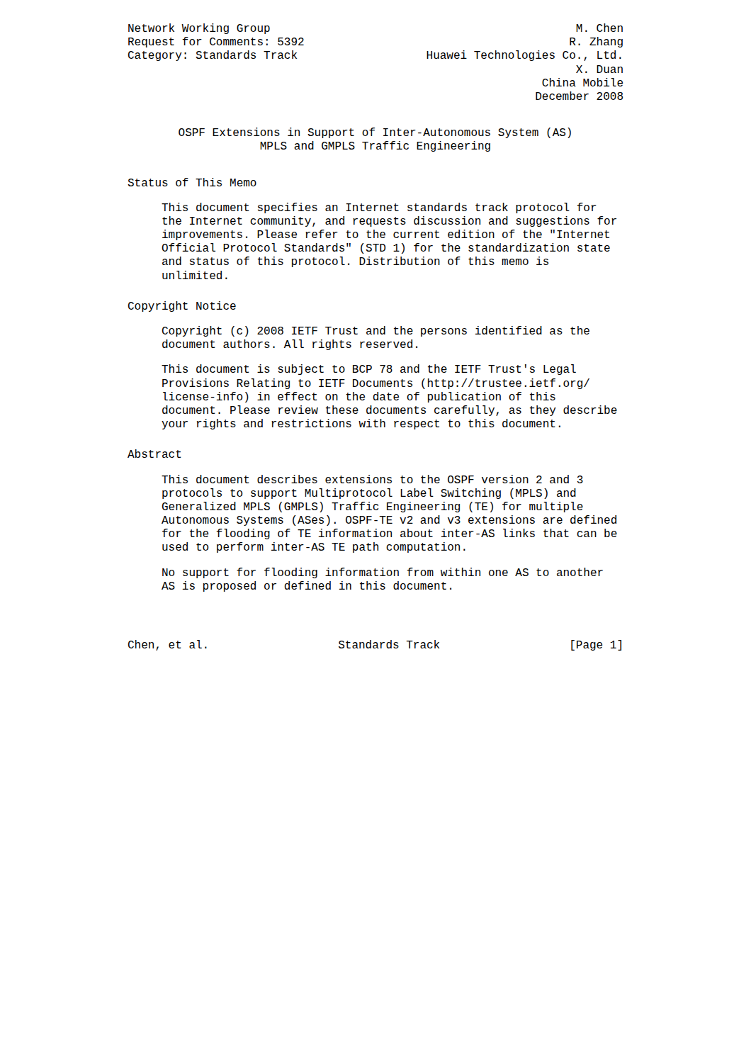Network Working Group M. Chen
Request for Comments: 5392 R. Zhang
Category: Standards Track Huawei Technologies Co., Ltd.
X. Duan
China Mobile
December 2008
OSPF Extensions in Support of Inter-Autonomous System (AS)
MPLS and GMPLS Traffic Engineering
Status of This Memo
This document specifies an Internet standards track protocol for the Internet community, and requests discussion and suggestions for improvements. Please refer to the current edition of the "Internet Official Protocol Standards" (STD 1) for the standardization state and status of this protocol. Distribution of this memo is unlimited.
Copyright Notice
Copyright (c) 2008 IETF Trust and the persons identified as the document authors. All rights reserved.
This document is subject to BCP 78 and the IETF Trust's Legal Provisions Relating to IETF Documents (http://trustee.ietf.org/ license-info) in effect on the date of publication of this document. Please review these documents carefully, as they describe your rights and restrictions with respect to this document.
Abstract
This document describes extensions to the OSPF version 2 and 3 protocols to support Multiprotocol Label Switching (MPLS) and Generalized MPLS (GMPLS) Traffic Engineering (TE) for multiple Autonomous Systems (ASes). OSPF-TE v2 and v3 extensions are defined for the flooding of TE information about inter-AS links that can be used to perform inter-AS TE path computation.
No support for flooding information from within one AS to another AS is proposed or defined in this document.
Chen, et al. Standards Track [Page 1]